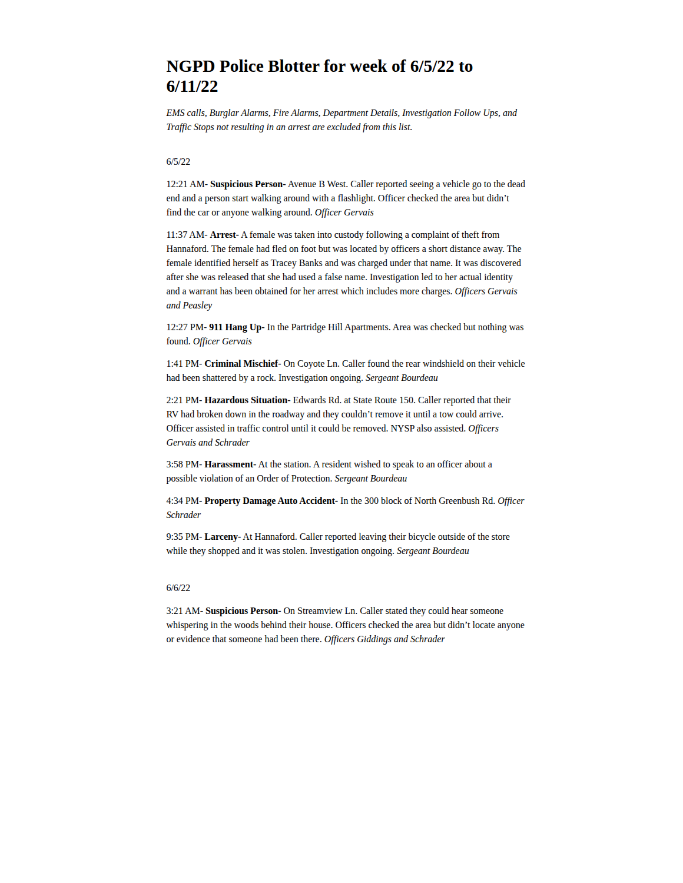NGPD Police Blotter for week of 6/5/22 to 6/11/22
EMS calls, Burglar Alarms, Fire Alarms, Department Details, Investigation Follow Ups, and Traffic Stops not resulting in an arrest are excluded from this list.
6/5/22
12:21 AM- Suspicious Person- Avenue B West. Caller reported seeing a vehicle go to the dead end and a person start walking around with a flashlight. Officer checked the area but didn’t find the car or anyone walking around. Officer Gervais
11:37 AM- Arrest- A female was taken into custody following a complaint of theft from Hannaford. The female had fled on foot but was located by officers a short distance away. The female identified herself as Tracey Banks and was charged under that name. It was discovered after she was released that she had used a false name. Investigation led to her actual identity and a warrant has been obtained for her arrest which includes more charges. Officers Gervais and Peasley
12:27 PM- 911 Hang Up- In the Partridge Hill Apartments. Area was checked but nothing was found. Officer Gervais
1:41 PM- Criminal Mischief- On Coyote Ln. Caller found the rear windshield on their vehicle had been shattered by a rock. Investigation ongoing. Sergeant Bourdeau
2:21 PM- Hazardous Situation- Edwards Rd. at State Route 150. Caller reported that their RV had broken down in the roadway and they couldn’t remove it until a tow could arrive. Officer assisted in traffic control until it could be removed. NYSP also assisted. Officers Gervais and Schrader
3:58 PM- Harassment- At the station. A resident wished to speak to an officer about a possible violation of an Order of Protection. Sergeant Bourdeau
4:34 PM- Property Damage Auto Accident- In the 300 block of North Greenbush Rd. Officer Schrader
9:35 PM- Larceny- At Hannaford. Caller reported leaving their bicycle outside of the store while they shopped and it was stolen. Investigation ongoing. Sergeant Bourdeau
6/6/22
3:21 AM- Suspicious Person- On Streamview Ln. Caller stated they could hear someone whispering in the woods behind their house. Officers checked the area but didn’t locate anyone or evidence that someone had been there. Officers Giddings and Schrader